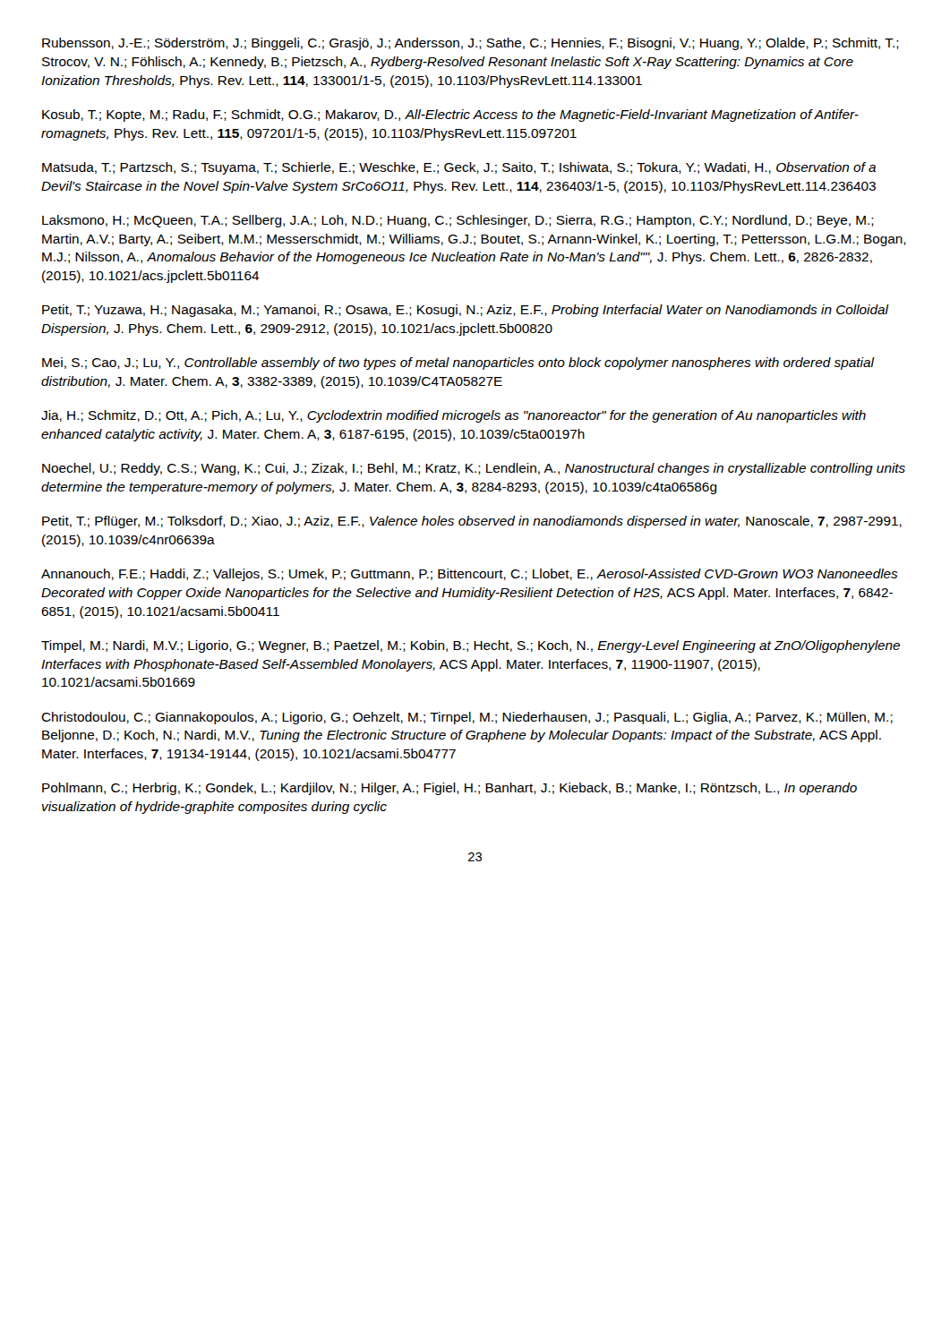Rubensson, J.-E.; Söderström, J.; Binggeli, C.; Grasjö, J.; Andersson, J.; Sathe, C.; Hennies, F.; Bisogni, V.; Huang, Y.; Olalde, P.; Schmitt, T.; Strocov, V. N.; Föhlisch, A.; Kennedy, B.; Pietzsch, A., Rydberg-Resolved Resonant Inelastic Soft X-Ray Scattering: Dynamics at Core Ionization Thresholds, Phys. Rev. Lett., 114, 133001/1-5, (2015), 10.1103/PhysRevLett.114.133001
Kosub, T.; Kopte, M.; Radu, F.; Schmidt, O.G.; Makarov, D., All-Electric Access to the Magnetic-Field-Invariant Magnetization of Antifer-romagnets, Phys. Rev. Lett., 115, 097201/1-5, (2015), 10.1103/PhysRevLett.115.097201
Matsuda, T.; Partzsch, S.; Tsuyama, T.; Schierle, E.; Weschke, E.; Geck, J.; Saito, T.; Ishiwata, S.; Tokura, Y.; Wadati, H., Observation of a Devil's Staircase in the Novel Spin-Valve System SrCo6O11, Phys. Rev. Lett., 114, 236403/1-5, (2015), 10.1103/PhysRevLett.114.236403
Laksmono, H.; McQueen, T.A.; Sellberg, J.A.; Loh, N.D.; Huang, C.; Schlesinger, D.; Sierra, R.G.; Hampton, C.Y.; Nordlund, D.; Beye, M.; Martin, A.V.; Barty, A.; Seibert, M.M.; Messerschmidt, M.; Williams, G.J.; Boutet, S.; Arnann-Winkel, K.; Loerting, T.; Pettersson, L.G.M.; Bogan, M.J.; Nilsson, A., Anomalous Behavior of the Homogeneous Ice Nucleation Rate in No-Man's Land"", J. Phys. Chem. Lett., 6, 2826-2832, (2015), 10.1021/acs.jpclett.5b01164
Petit, T.; Yuzawa, H.; Nagasaka, M.; Yamanoi, R.; Osawa, E.; Kosugi, N.; Aziz, E.F., Probing Interfacial Water on Nanodiamonds in Colloidal Dispersion, J. Phys. Chem. Lett., 6, 2909-2912, (2015), 10.1021/acs.jpclett.5b00820
Mei, S.; Cao, J.; Lu, Y., Controllable assembly of two types of metal nanoparticles onto block copolymer nanospheres with ordered spatial distribution, J. Mater. Chem. A, 3, 3382-3389, (2015), 10.1039/C4TA05827E
Jia, H.; Schmitz, D.; Ott, A.; Pich, A.; Lu, Y., Cyclodextrin modified microgels as "nanoreactor" for the generation of Au nanoparticles with enhanced catalytic activity, J. Mater. Chem. A, 3, 6187-6195, (2015), 10.1039/c5ta00197h
Noechel, U.; Reddy, C.S.; Wang, K.; Cui, J.; Zizak, I.; Behl, M.; Kratz, K.; Lendlein, A., Nanostructural changes in crystallizable controlling units determine the temperature-memory of polymers, J. Mater. Chem. A, 3, 8284-8293, (2015), 10.1039/c4ta06586g
Petit, T.; Pflüger, M.; Tolksdorf, D.; Xiao, J.; Aziz, E.F., Valence holes observed in nanodiamonds dispersed in water, Nanoscale, 7, 2987-2991, (2015), 10.1039/c4nr06639a
Annanouch, F.E.; Haddi, Z.; Vallejos, S.; Umek, P.; Guttmann, P.; Bittencourt, C.; Llobet, E., Aerosol-Assisted CVD-Grown WO3 Nanoneedles Decorated with Copper Oxide Nanoparticles for the Selective and Humidity-Resilient Detection of H2S, ACS Appl. Mater. Interfaces, 7, 6842-6851, (2015), 10.1021/acsami.5b00411
Timpel, M.; Nardi, M.V.; Ligorio, G.; Wegner, B.; Paetzel, M.; Kobin, B.; Hecht, S.; Koch, N., Energy-Level Engineering at ZnO/Oligophenylene Interfaces with Phosphonate-Based Self-Assembled Monolayers, ACS Appl. Mater. Interfaces, 7, 11900-11907, (2015), 10.1021/acsami.5b01669
Christodoulou, C.; Giannakopoulos, A.; Ligorio, G.; Oehzelt, M.; Tirnpel, M.; Niederhausen, J.; Pasquali, L.; Giglia, A.; Parvez, K.; Müllen, M.; Beljonne, D.; Koch, N.; Nardi, M.V., Tuning the Electronic Structure of Graphene by Molecular Dopants: Impact of the Substrate, ACS Appl. Mater. Interfaces, 7, 19134-19144, (2015), 10.1021/acsami.5b04777
Pohlmann, C.; Herbrig, K.; Gondek, L.; Kardjilov, N.; Hilger, A.; Figiel, H.; Banhart, J.; Kieback, B.; Manke, I.; Röntzsch, L., In operando visualization of hydride-graphite composites during cyclic
23